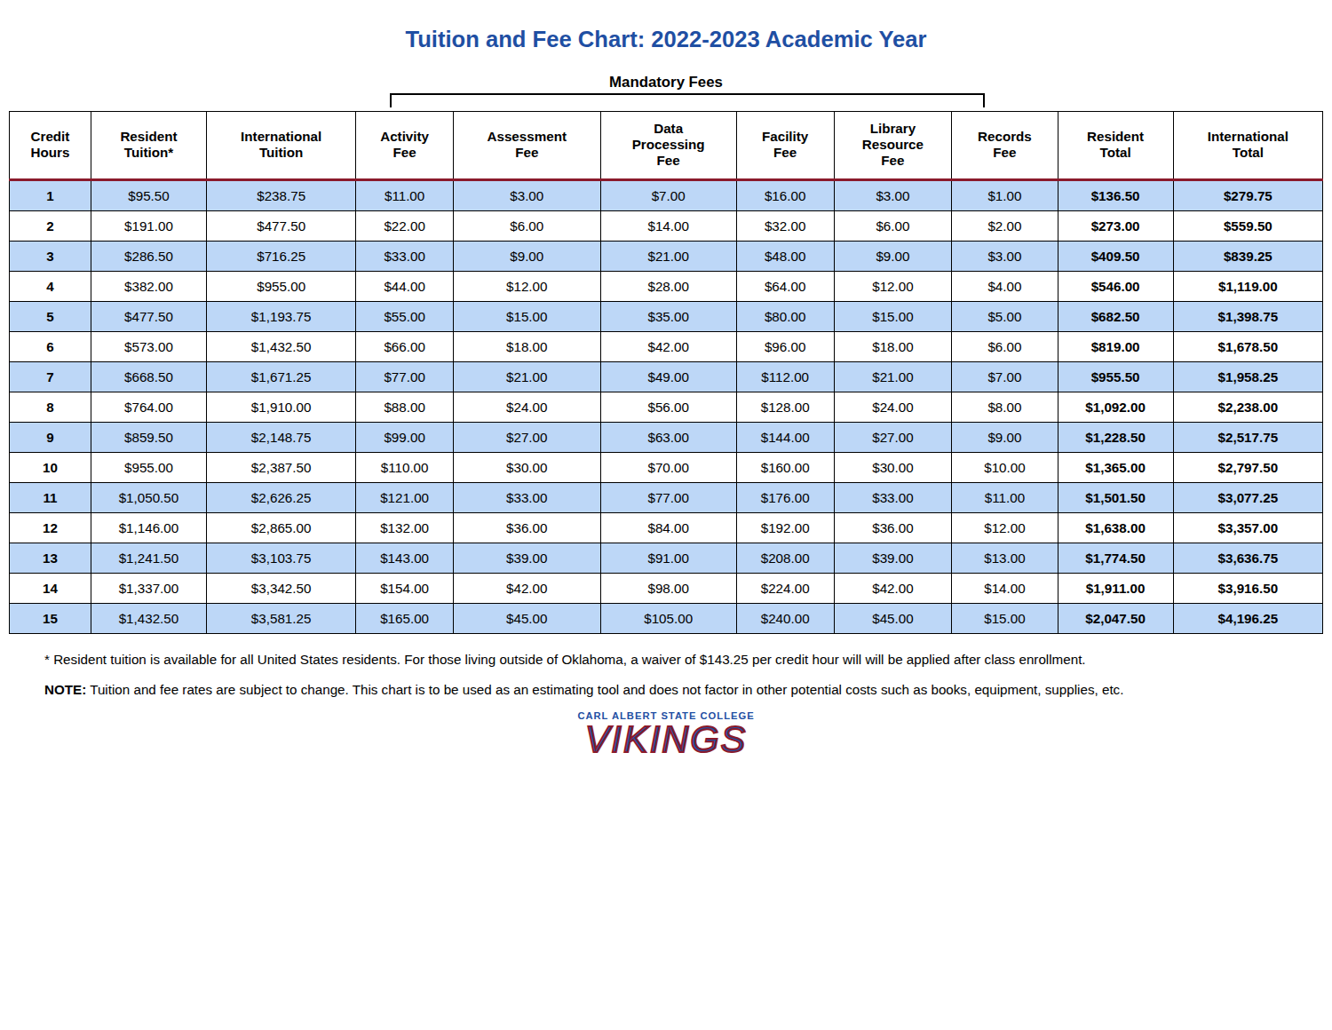Tuition and Fee Chart: 2022-2023 Academic Year
Mandatory Fees
| Credit Hours | Resident Tuition* | International Tuition | Activity Fee | Assessment Fee | Data Processing Fee | Facility Fee | Library Resource Fee | Records Fee | Resident Total | International Total |
| --- | --- | --- | --- | --- | --- | --- | --- | --- | --- | --- |
| 1 | $95.50 | $238.75 | $11.00 | $3.00 | $7.00 | $16.00 | $3.00 | $1.00 | $136.50 | $279.75 |
| 2 | $191.00 | $477.50 | $22.00 | $6.00 | $14.00 | $32.00 | $6.00 | $2.00 | $273.00 | $559.50 |
| 3 | $286.50 | $716.25 | $33.00 | $9.00 | $21.00 | $48.00 | $9.00 | $3.00 | $409.50 | $839.25 |
| 4 | $382.00 | $955.00 | $44.00 | $12.00 | $28.00 | $64.00 | $12.00 | $4.00 | $546.00 | $1,119.00 |
| 5 | $477.50 | $1,193.75 | $55.00 | $15.00 | $35.00 | $80.00 | $15.00 | $5.00 | $682.50 | $1,398.75 |
| 6 | $573.00 | $1,432.50 | $66.00 | $18.00 | $42.00 | $96.00 | $18.00 | $6.00 | $819.00 | $1,678.50 |
| 7 | $668.50 | $1,671.25 | $77.00 | $21.00 | $49.00 | $112.00 | $21.00 | $7.00 | $955.50 | $1,958.25 |
| 8 | $764.00 | $1,910.00 | $88.00 | $24.00 | $56.00 | $128.00 | $24.00 | $8.00 | $1,092.00 | $2,238.00 |
| 9 | $859.50 | $2,148.75 | $99.00 | $27.00 | $63.00 | $144.00 | $27.00 | $9.00 | $1,228.50 | $2,517.75 |
| 10 | $955.00 | $2,387.50 | $110.00 | $30.00 | $70.00 | $160.00 | $30.00 | $10.00 | $1,365.00 | $2,797.50 |
| 11 | $1,050.50 | $2,626.25 | $121.00 | $33.00 | $77.00 | $176.00 | $33.00 | $11.00 | $1,501.50 | $3,077.25 |
| 12 | $1,146.00 | $2,865.00 | $132.00 | $36.00 | $84.00 | $192.00 | $36.00 | $12.00 | $1,638.00 | $3,357.00 |
| 13 | $1,241.50 | $3,103.75 | $143.00 | $39.00 | $91.00 | $208.00 | $39.00 | $13.00 | $1,774.50 | $3,636.75 |
| 14 | $1,337.00 | $3,342.50 | $154.00 | $42.00 | $98.00 | $224.00 | $42.00 | $14.00 | $1,911.00 | $3,916.50 |
| 15 | $1,432.50 | $3,581.25 | $165.00 | $45.00 | $105.00 | $240.00 | $45.00 | $15.00 | $2,047.50 | $4,196.25 |
* Resident tuition is available for all United States residents. For those living outside of Oklahoma, a waiver of $143.25 per credit hour will will be applied after class enrollment.
NOTE: Tuition and fee rates are subject to change. This chart is to be used as an estimating tool and does not factor in other potential costs such as books, equipment, supplies, etc.
CARL ALBERT STATE COLLEGE
VIKINGS